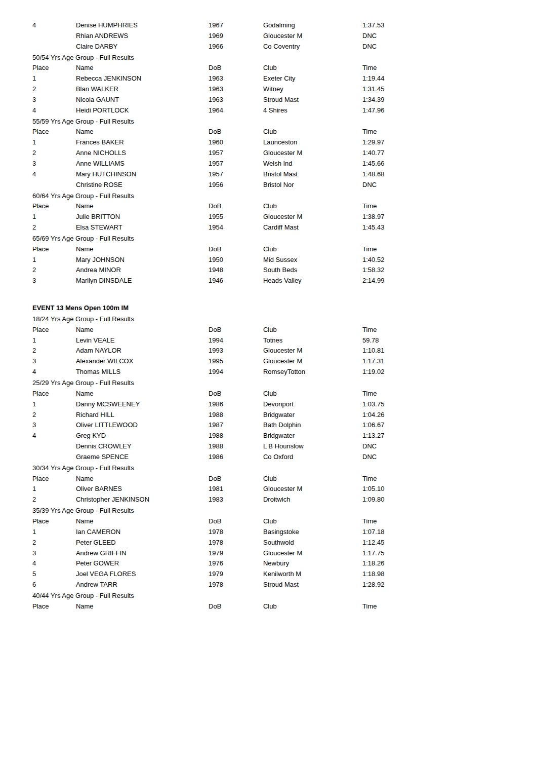| 4 | Denise HUMPHRIES | 1967 | Godalming | 1:37.53 |
| | Rhian ANDREWS | 1969 | Gloucester M | DNC |
| | Claire DARBY | 1966 | Co Coventry | DNC |
| 50/54 Yrs Age Group - Full Results |
| Place | Name | DoB | Club | Time |
| 1 | Rebecca JENKINSON | 1963 | Exeter City | 1:19.44 |
| 2 | Blan WALKER | 1963 | Witney | 1:31.45 |
| 3 | Nicola GAUNT | 1963 | Stroud Mast | 1:34.39 |
| 4 | Heidi PORTLOCK | 1964 | 4 Shires | 1:47.96 |
| 55/59 Yrs Age Group - Full Results |
| Place | Name | DoB | Club | Time |
| 1 | Frances BAKER | 1960 | Launceston | 1:29.97 |
| 2 | Anne NICHOLLS | 1957 | Gloucester M | 1:40.77 |
| 3 | Anne WILLIAMS | 1957 | Welsh Ind | 1:45.66 |
| 4 | Mary HUTCHINSON | 1957 | Bristol Mast | 1:48.68 |
| | Christine ROSE | 1956 | Bristol Nor | DNC |
| 60/64 Yrs Age Group - Full Results |
| Place | Name | DoB | Club | Time |
| 1 | Julie BRITTON | 1955 | Gloucester M | 1:38.97 |
| 2 | Elsa STEWART | 1954 | Cardiff Mast | 1:45.43 |
| 65/69 Yrs Age Group - Full Results |
| Place | Name | DoB | Club | Time |
| 1 | Mary JOHNSON | 1950 | Mid Sussex | 1:40.52 |
| 2 | Andrea MINOR | 1948 | South Beds | 1:58.32 |
| 3 | Marilyn DINSDALE | 1946 | Heads Valley | 2:14.99 |
| EVENT 13 Mens Open 100m IM |
| 18/24 Yrs Age Group - Full Results |
| Place | Name | DoB | Club | Time |
| 1 | Levin VEALE | 1994 | Totnes | 59.78 |
| 2 | Adam NAYLOR | 1993 | Gloucester M | 1:10.81 |
| 3 | Alexander WILCOX | 1995 | Gloucester M | 1:17.31 |
| 4 | Thomas MILLS | 1994 | RomseyTotton | 1:19.02 |
| 25/29 Yrs Age Group - Full Results |
| Place | Name | DoB | Club | Time |
| 1 | Danny MCSWEENEY | 1986 | Devonport | 1:03.75 |
| 2 | Richard HILL | 1988 | Bridgwater | 1:04.26 |
| 3 | Oliver LITTLEWOOD | 1987 | Bath Dolphin | 1:06.67 |
| 4 | Greg KYD | 1988 | Bridgwater | 1:13.27 |
| | Dennis CROWLEY | 1988 | L B Hounslow | DNC |
| | Graeme SPENCE | 1986 | Co Oxford | DNC |
| 30/34 Yrs Age Group - Full Results |
| Place | Name | DoB | Club | Time |
| 1 | Oliver BARNES | 1981 | Gloucester M | 1:05.10 |
| 2 | Christopher JENKINSON | 1983 | Droitwich | 1:09.80 |
| 35/39 Yrs Age Group - Full Results |
| Place | Name | DoB | Club | Time |
| 1 | Ian CAMERON | 1978 | Basingstoke | 1:07.18 |
| 2 | Peter GLEED | 1978 | Southwold | 1:12.45 |
| 3 | Andrew GRIFFIN | 1979 | Gloucester M | 1:17.75 |
| 4 | Peter GOWER | 1976 | Newbury | 1:18.26 |
| 5 | Joel VEGA FLORES | 1979 | Kenilworth M | 1:18.98 |
| 6 | Andrew TARR | 1978 | Stroud Mast | 1:28.92 |
| 40/44 Yrs Age Group - Full Results |
| Place | Name | DoB | Club | Time |